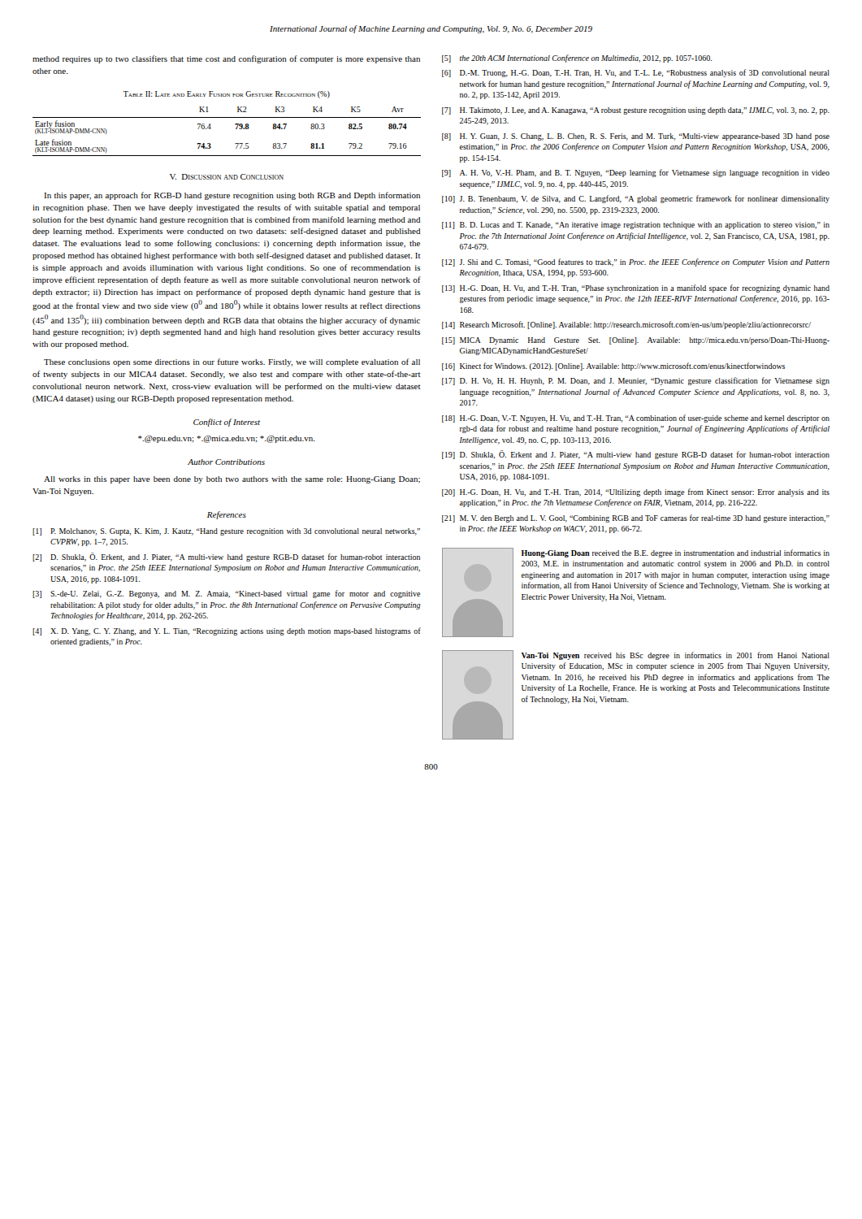International Journal of Machine Learning and Computing, Vol. 9, No. 6, December 2019
method requires up to two classifiers that time cost and configuration of computer is more expensive than other one.
Table II: Late and Early Fusion for Gesture Recognition (%)
| | K1 | K2 | K3 | K4 | K5 | Avr |
| --- | --- | --- | --- | --- | --- | --- |
| Early fusion (KLT-ISOMAP-DMM-CNN) | 76.4 | 79.8 | 84.7 | 80.3 | 82.5 | 80.74 |
| Late fusion (KLT-ISOMAP-DMM-CNN) | 74.3 | 77.5 | 83.7 | 81.1 | 79.2 | 79.16 |
V. Discussion and Conclusion
In this paper, an approach for RGB-D hand gesture recognition using both RGB and Depth information in recognition phase. Then we have deeply investigated the results of with suitable spatial and temporal solution for the best dynamic hand gesture recognition that is combined from manifold learning method and deep learning method. Experiments were conducted on two datasets: self-designed dataset and published dataset. The evaluations lead to some following conclusions: i) concerning depth information issue, the proposed method has obtained highest performance with both self-designed dataset and published dataset. It is simple approach and avoids illumination with various light conditions. So one of recommendation is improve efficient representation of depth feature as well as more suitable convolutional neuron network of depth extractor; ii) Direction has impact on performance of proposed depth dynamic hand gesture that is good at the frontal view and two side view (00 and 1800) while it obtains lower results at reflect directions (450 and 1350); iii) combination between depth and RGB data that obtains the higher accuracy of dynamic hand gesture recognition; iv) depth segmented hand and high hand resolution gives better accuracy results with our proposed method.
These conclusions open some directions in our future works. Firstly, we will complete evaluation of all of twenty subjects in our MICA4 dataset. Secondly, we also test and compare with other state-of-the-art convolutional neuron network. Next, cross-view evaluation will be performed on the multi-view dataset (MICA4 dataset) using our RGB-Depth proposed representation method.
Conflict of Interest
*.@epu.edu.vn; *.@mica.edu.vn; *.@ptit.edu.vn.
Author Contributions
All works in this paper have been done by both two authors with the same role: Huong-Giang Doan; Van-Toi Nguyen.
References
P. Molchanov, S. Gupta, K. Kim, J. Kautz, “Hand gesture recognition with 3d convolutional neural networks,” CVPRW, pp. 1–7, 2015.
D. Shukla, Ö. Erkent, and J. Piater, “A multi-view hand gesture RGB-D dataset for human-robot interaction scenarios,” in Proc. the 25th IEEE International Symposium on Robot and Human Interactive Communication, USA, 2016, pp. 1084-1091.
S.-de-U. Zelai, G.-Z. Begonya, and M. Z. Amaia, “Kinect-based virtual game for motor and cognitive rehabilitation: A pilot study for older adults,” in Proc. the 8th International Conference on Pervasive Computing Technologies for Healthcare, 2014, pp. 262-265.
X. D. Yang, C. Y. Zhang, and Y. L. Tian, “Recognizing actions using depth motion maps-based histograms of oriented gradients,” in Proc.
the 20th ACM International Conference on Multimedia, 2012, pp. 1057-1060.
D.-M. Truong, H.-G. Doan, T.-H. Tran, H. Vu, and T.-L. Le, “Robustness analysis of 3D convolutional neural network for human hand gesture recognition,” International Journal of Machine Learning and Computing, vol. 9, no. 2, pp. 135-142, April 2019.
H. Takimoto, J. Lee, and A. Kanagawa, “A robust gesture recognition using depth data,” IJMLC, vol. 3, no. 2, pp. 245-249, 2013.
H. Y. Guan, J. S. Chang, L. B. Chen, R. S. Feris, and M. Turk, “Multi-view appearance-based 3D hand pose estimation,” in Proc. the 2006 Conference on Computer Vision and Pattern Recognition Workshop, USA, 2006, pp. 154-154.
A. H. Vo, V.-H. Pham, and B. T. Nguyen, “Deep learning for Vietnamese sign language recognition in video sequence,” IJMLC, vol. 9, no. 4, pp. 440-445, 2019.
J. B. Tenenbaum, V. de Silva, and C. Langford, “A global geometric framework for nonlinear dimensionality reduction,” Science, vol. 290, no. 5500, pp. 2319-2323, 2000.
B. D. Lucas and T. Kanade, “An iterative image registration technique with an application to stereo vision,” in Proc. the 7th International Joint Conference on Artificial Intelligence, vol. 2, San Francisco, CA, USA, 1981, pp. 674-679.
J. Shi and C. Tomasi, “Good features to track,” in Proc. the IEEE Conference on Computer Vision and Pattern Recognition, Ithaca, USA, 1994, pp. 593-600.
H.-G. Doan, H. Vu, and T.-H. Tran, “Phase synchronization in a manifold space for recognizing dynamic hand gestures from periodic image sequence,” in Proc. the 12th IEEE-RIVF International Conference, 2016, pp. 163-168.
Research Microsoft. [Online]. Available: http://research.microsoft.com/en-us/um/people/zliu/actionrecorsrc/
MICA Dynamic Hand Gesture Set. [Online]. Available: http://mica.edu.vn/perso/Doan-Thi-Huong-Giang/MICADynamicHandGestureSet/
Kinect for Windows. (2012). [Online]. Available: http://www.microsoft.com/enus/kinectforwindows
D. H. Vo, H. H. Huynh, P. M. Doan, and J. Meunier, “Dynamic gesture classification for Vietnamese sign language recognition,” International Journal of Advanced Computer Science and Applications, vol. 8, no. 3, 2017.
H.-G. Doan, V.-T. Nguyen, H. Vu, and T.-H. Tran, “A combination of user-guide scheme and kernel descriptor on rgb-d data for robust and realtime hand posture recognition,” Journal of Engineering Applications of Artificial Intelligence, vol. 49, no. C, pp. 103-113, 2016.
D. Shukla, Ö. Erkent and J. Piater, “A multi-view hand gesture RGB-D dataset for human-robot interaction scenarios,” in Proc. the 25th IEEE International Symposium on Robot and Human Interactive Communication, USA, 2016, pp. 1084-1091.
H.-G. Doan, H. Vu, and T.-H. Tran, 2014, “Ultilizing depth image from Kinect sensor: Error analysis and its application,” in Proc. the 7th Vietnamese Conference on FAIR, Vietnam, 2014, pp. 216-222.
M. V. den Bergh and L. V. Gool, “Combining RGB and ToF cameras for real-time 3D hand gesture interaction,” in Proc. the IEEE Workshop on WACV, 2011, pp. 66-72.
Huong-Giang Doan received the B.E. degree in instrumentation and industrial informatics in 2003, M.E. in instrumentation and automatic control system in 2006 and Ph.D. in control engineering and automation in 2017 with major in human computer, interaction using image information, all from Hanoi University of Science and Technology, Vietnam. She is working at Electric Power University, Ha Noi, Vietnam.
Van-Toi Nguyen received his BSc degree in informatics in 2001 from Hanoi National University of Education, MSc in computer science in 2005 from Thai Nguyen University, Vietnam. In 2016, he received his PhD degree in informatics and applications from The University of La Rochelle, France. He is working at Posts and Telecommunications Institute of Technology, Ha Noi, Vietnam.
800